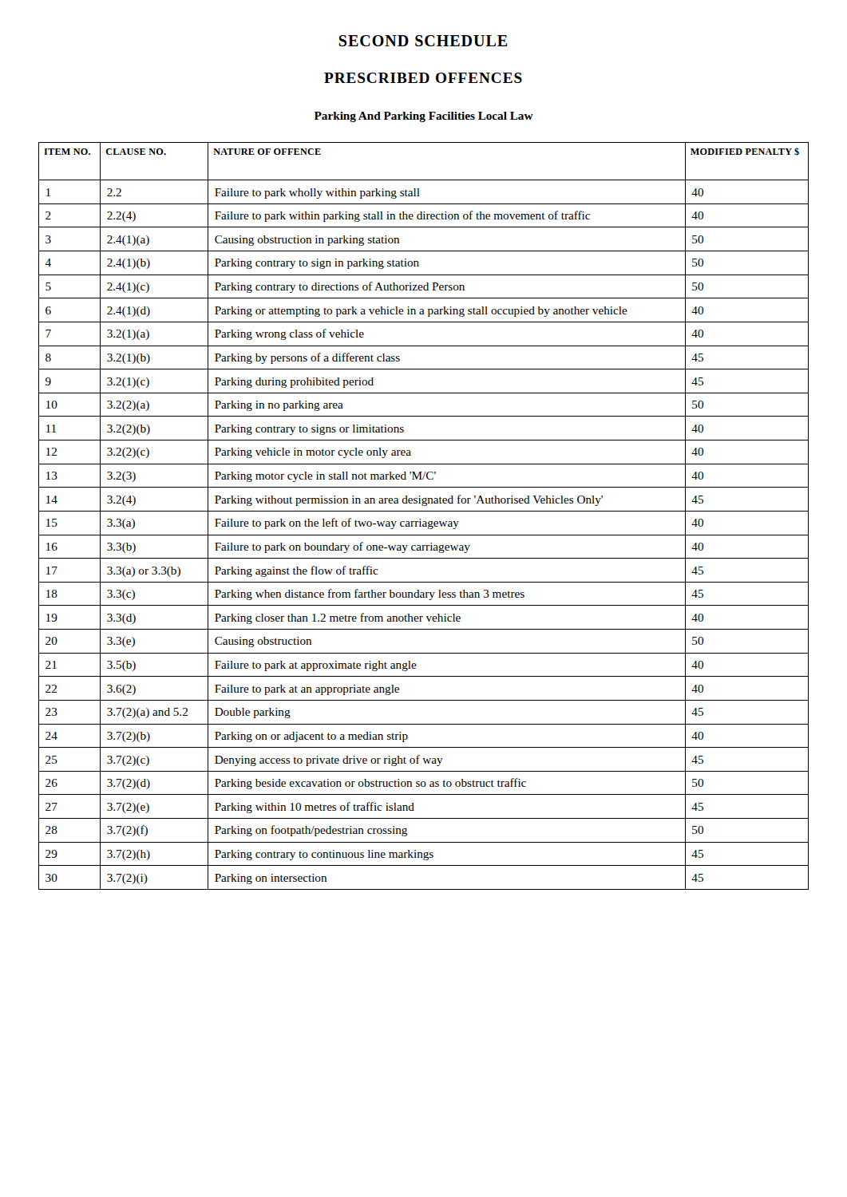SECOND SCHEDULE
PRESCRIBED OFFENCES
Parking And Parking Facilities Local Law
| Item No. | Clause No. | Nature of Offence | Modified Penalty $ |
| --- | --- | --- | --- |
| 1 | 2.2 | Failure to park wholly within parking stall | 40 |
| 2 | 2.2(4) | Failure to park within parking stall in the direction of the movement of traffic | 40 |
| 3 | 2.4(1)(a) | Causing obstruction in parking station | 50 |
| 4 | 2.4(1)(b) | Parking contrary to sign in parking station | 50 |
| 5 | 2.4(1)(c) | Parking contrary to directions of Authorized Person | 50 |
| 6 | 2.4(1)(d) | Parking or attempting to park a vehicle in a parking stall occupied by another vehicle | 40 |
| 7 | 3.2(1)(a) | Parking wrong class of vehicle | 40 |
| 8 | 3.2(1)(b) | Parking by persons of a different class | 45 |
| 9 | 3.2(1)(c) | Parking during prohibited period | 45 |
| 10 | 3.2(2)(a) | Parking in no parking area | 50 |
| 11 | 3.2(2)(b) | Parking contrary to signs or limitations | 40 |
| 12 | 3.2(2)(c) | Parking vehicle in motor cycle only area | 40 |
| 13 | 3.2(3) | Parking motor cycle in stall not marked 'M/C' | 40 |
| 14 | 3.2(4) | Parking without permission in an area designated for 'Authorised Vehicles Only' | 45 |
| 15 | 3.3(a) | Failure to park on the left of two-way carriageway | 40 |
| 16 | 3.3(b) | Failure to park on boundary of one-way carriageway | 40 |
| 17 | 3.3(a) or 3.3(b) | Parking against the flow of traffic | 45 |
| 18 | 3.3(c) | Parking when distance from farther boundary less than 3 metres | 45 |
| 19 | 3.3(d) | Parking closer than 1.2 metre from another vehicle | 40 |
| 20 | 3.3(e) | Causing obstruction | 50 |
| 21 | 3.5(b) | Failure to park at approximate right angle | 40 |
| 22 | 3.6(2) | Failure to park at an appropriate angle | 40 |
| 23 | 3.7(2)(a) and 5.2 | Double parking | 45 |
| 24 | 3.7(2)(b) | Parking on or adjacent to a median strip | 40 |
| 25 | 3.7(2)(c) | Denying access to private drive or right of way | 45 |
| 26 | 3.7(2)(d) | Parking beside excavation or obstruction so as to obstruct traffic | 50 |
| 27 | 3.7(2)(e) | Parking within 10 metres of traffic island | 45 |
| 28 | 3.7(2)(f) | Parking on footpath/pedestrian crossing | 50 |
| 29 | 3.7(2)(h) | Parking contrary to continuous line markings | 45 |
| 30 | 3.7(2)(i) | Parking on intersection | 45 |